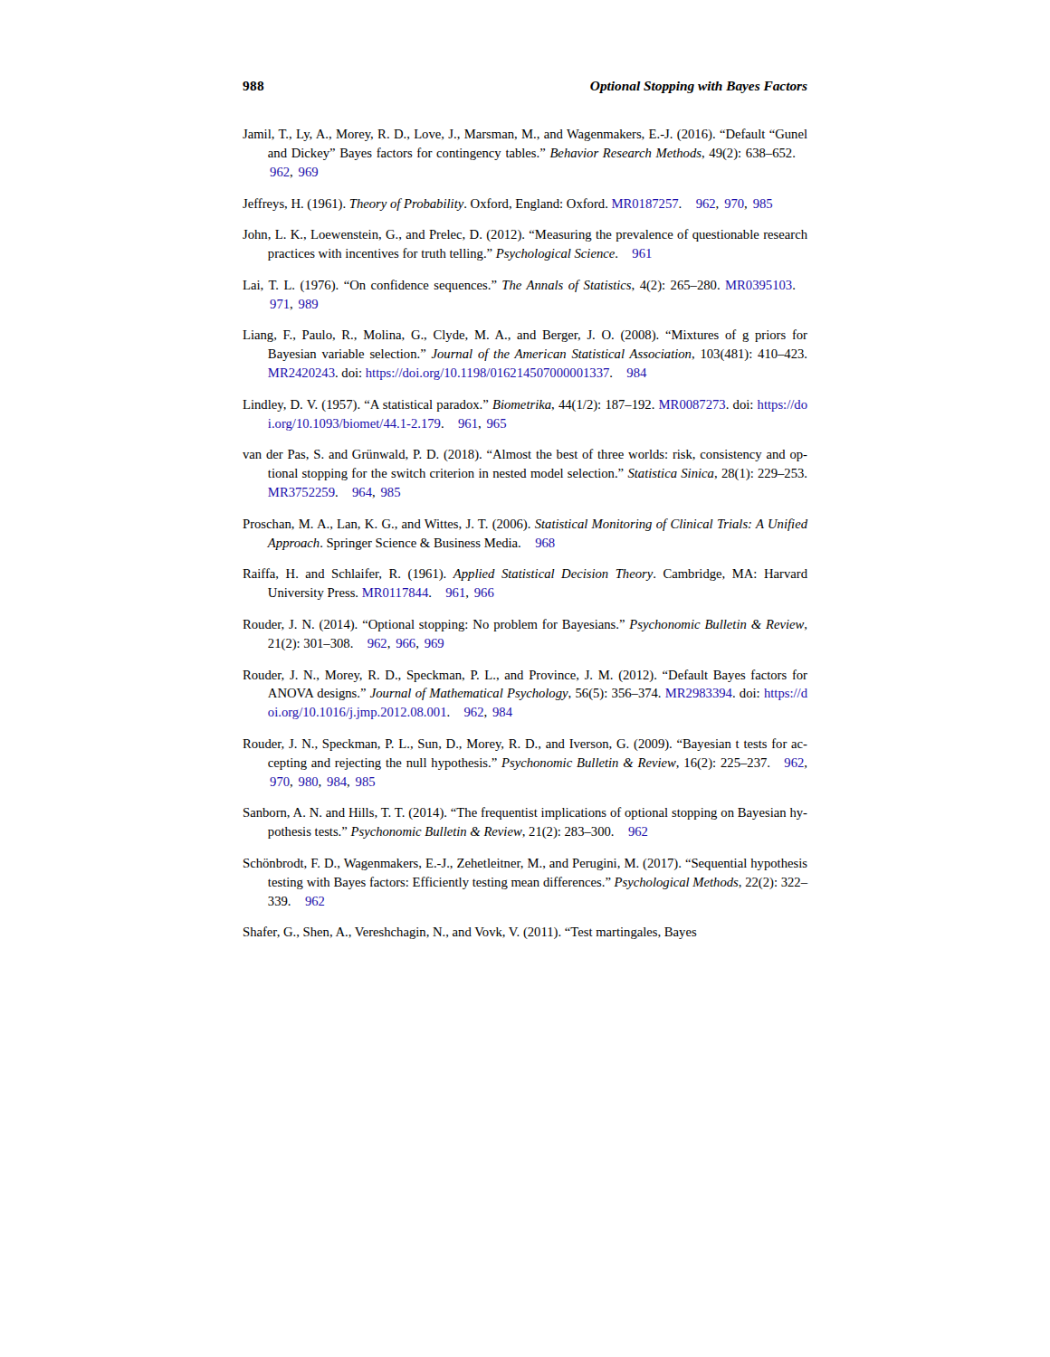988 Optional Stopping with Bayes Factors
Jamil, T., Ly, A., Morey, R. D., Love, J., Marsman, M., and Wagenmakers, E.-J. (2016). “Default “Gunel and Dickey” Bayes factors for contingency tables.” Behavior Research Methods, 49(2): 638–652. 962, 969
Jeffreys, H. (1961). Theory of Probability. Oxford, England: Oxford. MR0187257. 962, 970, 985
John, L. K., Loewenstein, G., and Prelec, D. (2012). “Measuring the prevalence of questionable research practices with incentives for truth telling.” Psychological Science. 961
Lai, T. L. (1976). “On confidence sequences.” The Annals of Statistics, 4(2): 265–280. MR0395103. 971, 989
Liang, F., Paulo, R., Molina, G., Clyde, M. A., and Berger, J. O. (2008). “Mixtures of g priors for Bayesian variable selection.” Journal of the American Statistical Association, 103(481): 410–423. MR2420243. doi: https://doi.org/10.1198/016214507000001337. 984
Lindley, D. V. (1957). “A statistical paradox.” Biometrika, 44(1/2): 187–192. MR0087273. doi: https://doi.org/10.1093/biomet/44.1-2.179. 961, 965
van der Pas, S. and Grünwald, P. D. (2018). “Almost the best of three worlds: risk, consistency and optional stopping for the switch criterion in nested model selection.” Statistica Sinica, 28(1): 229–253. MR3752259. 964, 985
Proschan, M. A., Lan, K. G., and Wittes, J. T. (2006). Statistical Monitoring of Clinical Trials: A Unified Approach. Springer Science & Business Media. 968
Raiffa, H. and Schlaifer, R. (1961). Applied Statistical Decision Theory. Cambridge, MA: Harvard University Press. MR0117844. 961, 966
Rouder, J. N. (2014). “Optional stopping: No problem for Bayesians.” Psychonomic Bulletin & Review, 21(2): 301–308. 962, 966, 969
Rouder, J. N., Morey, R. D., Speckman, P. L., and Province, J. M. (2012). “Default Bayes factors for ANOVA designs.” Journal of Mathematical Psychology, 56(5): 356–374. MR2983394. doi: https://doi.org/10.1016/j.jmp.2012.08.001. 962, 984
Rouder, J. N., Speckman, P. L., Sun, D., Morey, R. D., and Iverson, G. (2009). “Bayesian t tests for accepting and rejecting the null hypothesis.” Psychonomic Bulletin & Review, 16(2): 225–237. 962, 970, 980, 984, 985
Sanborn, A. N. and Hills, T. T. (2014). “The frequentist implications of optional stopping on Bayesian hypothesis tests.” Psychonomic Bulletin & Review, 21(2): 283–300. 962
Schönbrodt, F. D., Wagenmakers, E.-J., Zehetleitner, M., and Perugini, M. (2017). “Sequential hypothesis testing with Bayes factors: Efficiently testing mean differences.” Psychological Methods, 22(2): 322–339. 962
Shafer, G., Shen, A., Vereshchagin, N., and Vovk, V. (2011). “Test martingales, Bayes